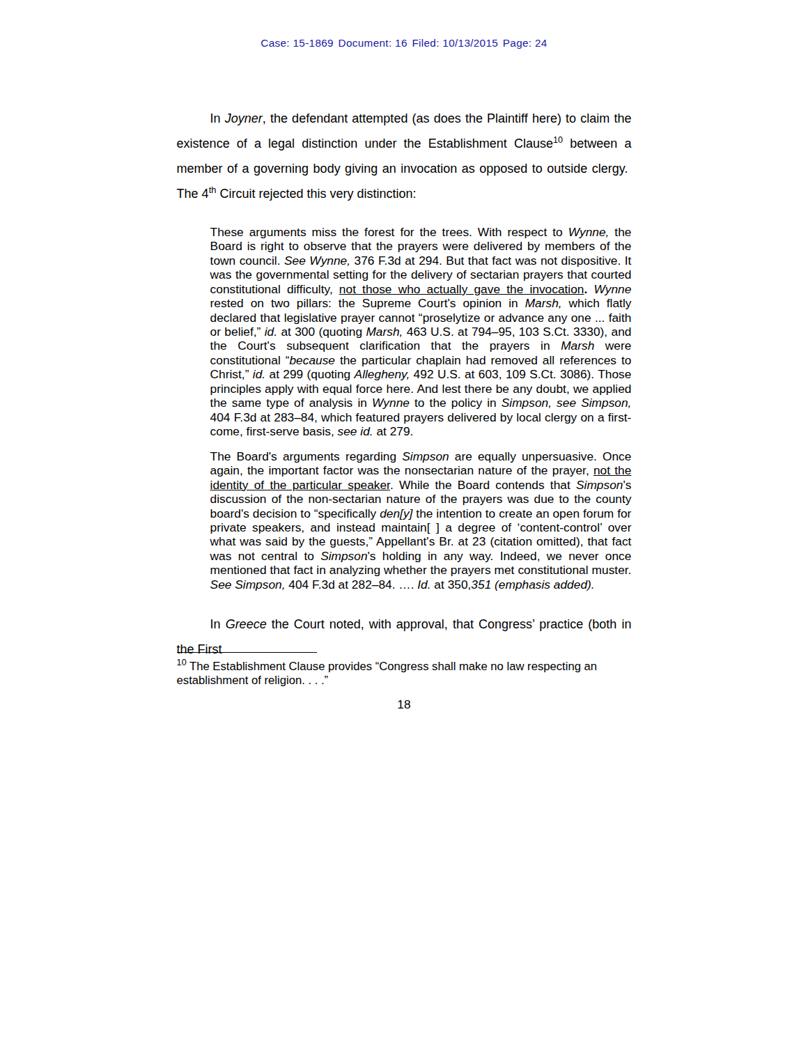Case: 15-1869 Document: 16 Filed: 10/13/2015 Page: 24
In Joyner, the defendant attempted (as does the Plaintiff here) to claim the existence of a legal distinction under the Establishment Clause10 between a member of a governing body giving an invocation as opposed to outside clergy. The 4th Circuit rejected this very distinction:
These arguments miss the forest for the trees. With respect to Wynne, the Board is right to observe that the prayers were delivered by members of the town council. See Wynne, 376 F.3d at 294. But that fact was not dispositive. It was the governmental setting for the delivery of sectarian prayers that courted constitutional difficulty, not those who actually gave the invocation. Wynne rested on two pillars: the Supreme Court's opinion in Marsh, which flatly declared that legislative prayer cannot “proselytize or advance any one ... faith or belief,” id. at 300 (quoting Marsh, 463 U.S. at 794–95, 103 S.Ct. 3330), and the Court's subsequent clarification that the prayers in Marsh were constitutional “because the particular chaplain had removed all references to Christ,” id. at 299 (quoting Allegheny, 492 U.S. at 603, 109 S.Ct. 3086). Those principles apply with equal force here. And lest there be any doubt, we applied the same type of analysis in Wynne to the policy in Simpson, see Simpson, 404 F.3d at 283–84, which featured prayers delivered by local clergy on a first-come, first-serve basis, see id. at 279.
The Board's arguments regarding Simpson are equally unpersuasive. Once again, the important factor was the nonsectarian nature of the prayer, not the identity of the particular speaker. While the Board contends that Simpson's discussion of the non-sectarian nature of the prayers was due to the county board's decision to “specifically den[y] the intention to create an open forum for private speakers, and instead maintain[ ] a degree of ‘content-control’ over what was said by the guests,” Appellant's Br. at 23 (citation omitted), that fact was not central to Simpson's holding in any way. Indeed, we never once mentioned that fact in analyzing whether the prayers met constitutional muster. See Simpson, 404 F.3d at 282–84. …. Id. at 350,351 (emphasis added).
In Greece the Court noted, with approval, that Congress’ practice (both in the First
10 The Establishment Clause provides “Congress shall make no law respecting an establishment of religion. . . .”
18